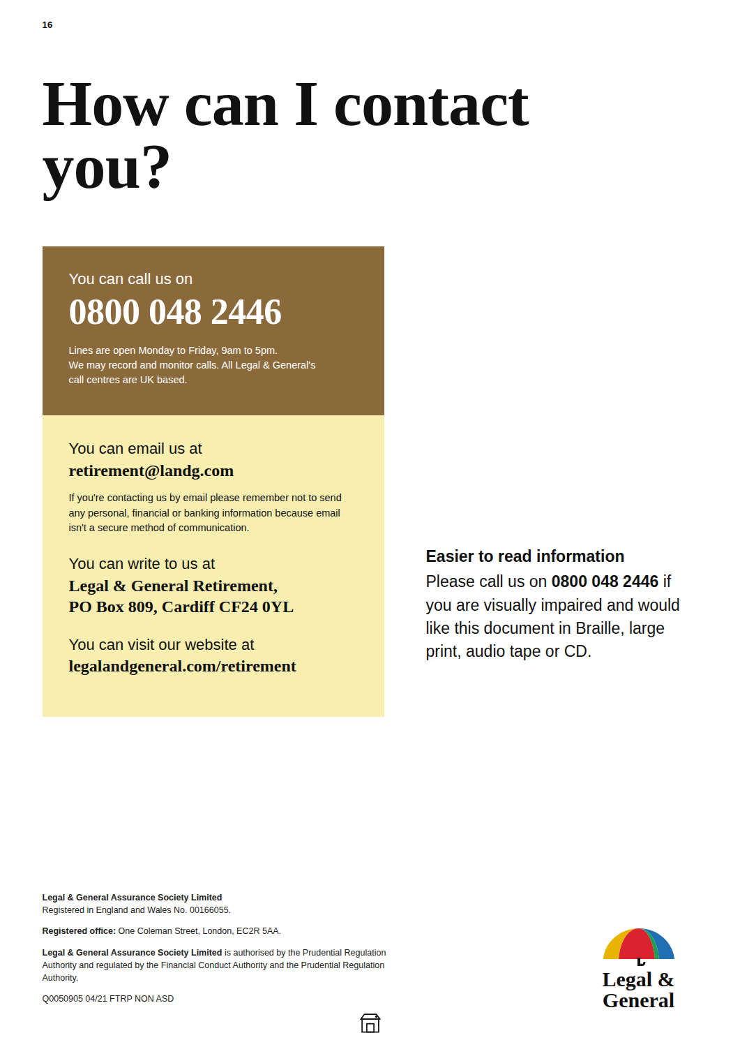16
How can I contact you?
You can call us on
0800 048 2446
Lines are open Monday to Friday, 9am to 5pm.
We may record and monitor calls. All Legal & General's
call centres are UK based.
You can email us at
retirement@landg.com
If you're contacting us by email please remember not to send any personal, financial or banking information because email isn't a secure method of communication.
You can write to us at
Legal & General Retirement,
PO Box 809, Cardiff CF24 0YL
You can visit our website at
legalandgeneral.com/retirement
Easier to read information
Please call us on 0800 048 2446 if you are visually impaired and would like this document in Braille, large print, audio tape or CD.
Legal & General Assurance Society Limited
Registered in England and Wales No. 00166055.
Registered office: One Coleman Street, London, EC2R 5AA.
Legal & General Assurance Society Limited is authorised by the Prudential Regulation Authority and regulated by the Financial Conduct Authority and the Prudential Regulation Authority.
Q0050905 04/21 FTRP NON ASD
Legal &General